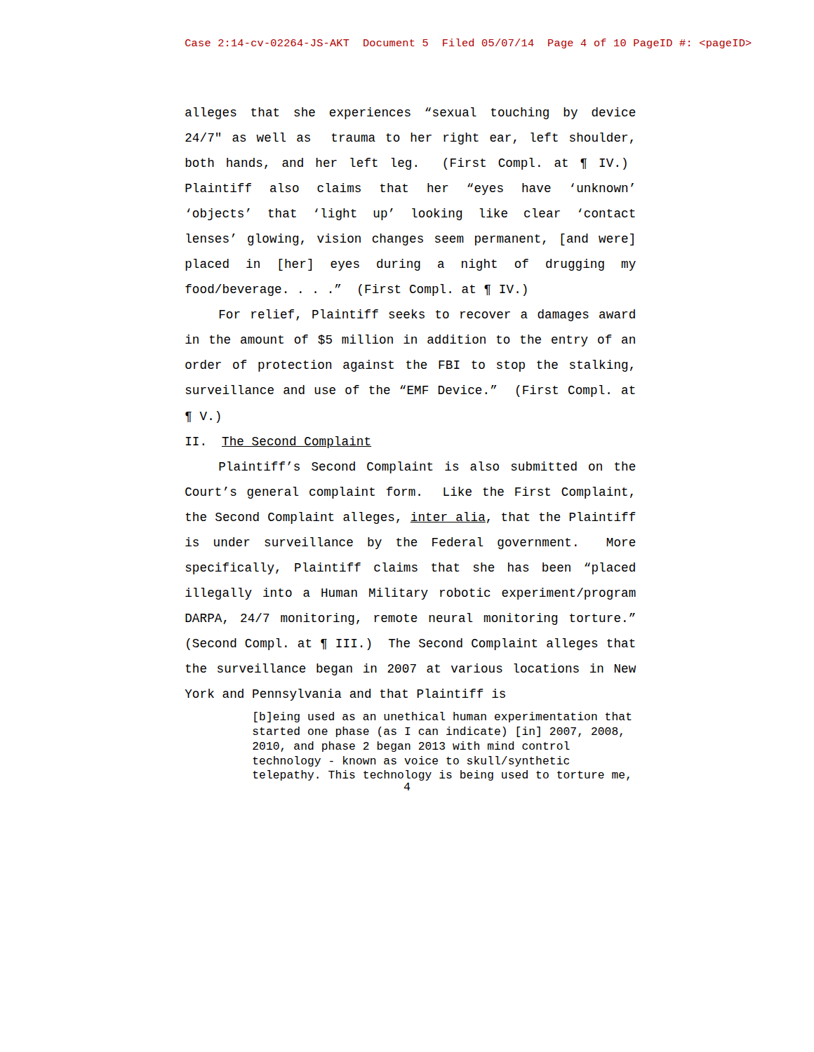Case 2:14-cv-02264-JS-AKT Document 5 Filed 05/07/14 Page 4 of 10 PageID #: <pageID>
alleges that she experiences “sexual touching by device 24/7" as well as trauma to her right ear, left shoulder, both hands, and her left leg. (First Compl. at ¶ IV.) Plaintiff also claims that her “eyes have ‘unknown’ ‘objects’ that ‘light up’ looking like clear ‘contact lenses’ glowing, vision changes seem permanent, [and were] placed in [her] eyes during a night of drugging my food/beverage. . . .” (First Compl. at ¶ IV.)
For relief, Plaintiff seeks to recover a damages award in the amount of $5 million in addition to the entry of an order of protection against the FBI to stop the stalking, surveillance and use of the “EMF Device.” (First Compl. at ¶ V.)
II. The Second Complaint
Plaintiff’s Second Complaint is also submitted on the Court’s general complaint form. Like the First Complaint, the Second Complaint alleges, inter alia, that the Plaintiff is under surveillance by the Federal government. More specifically, Plaintiff claims that she has been “placed illegally into a Human Military robotic experiment/program DARPA, 24/7 monitoring, remote neural monitoring torture.” (Second Compl. at ¶ III.) The Second Complaint alleges that the surveillance began in 2007 at various locations in New York and Pennsylvania and that Plaintiff is
[b]eing used as an unethical human experimentation that started one phase (as I can indicate) [in] 2007, 2008, 2010, and phase 2 began 2013 with mind control technology - known as voice to skull/synthetic telepathy. This technology is being used to torture me,
4